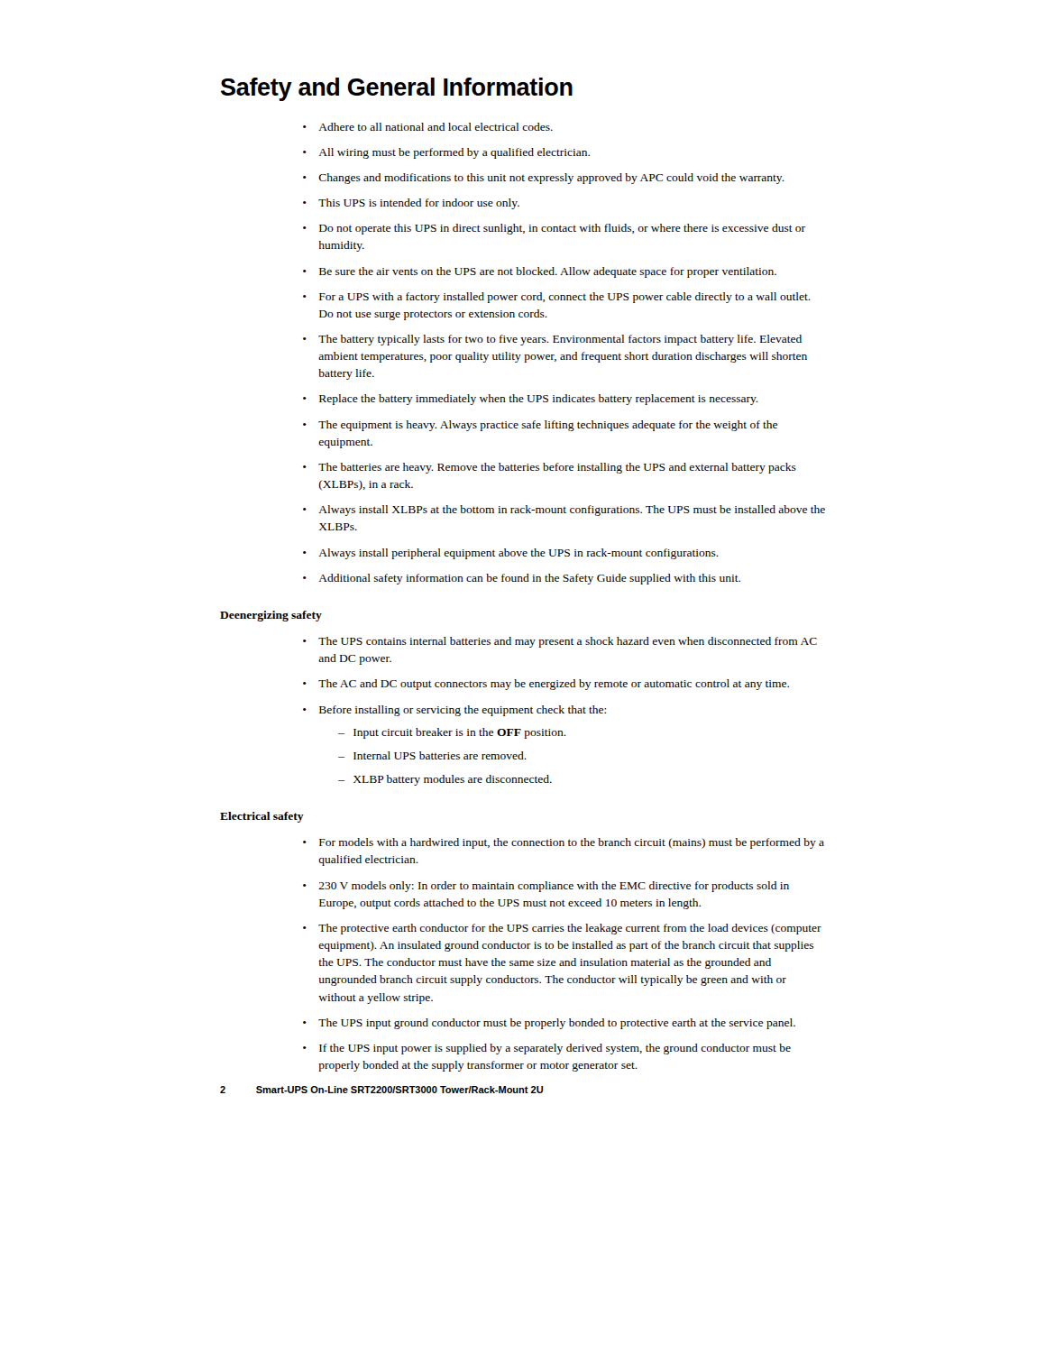Safety and General Information
Adhere to all national and local electrical codes.
All wiring must be performed by a qualified electrician.
Changes and modifications to this unit not expressly approved by APC could void the warranty.
This UPS is intended for indoor use only.
Do not operate this UPS in direct sunlight, in contact with fluids, or where there is excessive dust or humidity.
Be sure the air vents on the UPS are not blocked. Allow adequate space for proper ventilation.
For a UPS with a factory installed power cord, connect the UPS power cable directly to a wall outlet. Do not use surge protectors or extension cords.
The battery typically lasts for two to five years. Environmental factors impact battery life. Elevated ambient temperatures, poor quality utility power, and frequent short duration discharges will shorten battery life.
Replace the battery immediately when the UPS indicates battery replacement is necessary.
The equipment is heavy. Always practice safe lifting techniques adequate for the weight of the equipment.
The batteries are heavy. Remove the batteries before installing the UPS and external battery packs (XLBPs), in a rack.
Always install XLBPs at the bottom in rack-mount configurations. The UPS must be installed above the XLBPs.
Always install peripheral equipment above the UPS in rack-mount configurations.
Additional safety information can be found in the Safety Guide supplied with this unit.
Deenergizing safety
The UPS contains internal batteries and may present a shock hazard even when disconnected from AC and DC power.
The AC and DC output connectors may be energized by remote or automatic control at any time.
Before installing or servicing the equipment check that the:
Input circuit breaker is in the OFF position.
Internal UPS batteries are removed.
XLBP battery modules are disconnected.
Electrical safety
For models with a hardwired input, the connection to the branch circuit (mains) must be performed by a qualified electrician.
230 V models only: In order to maintain compliance with the EMC directive for products sold in Europe, output cords attached to the UPS must not exceed 10 meters in length.
The protective earth conductor for the UPS carries the leakage current from the load devices (computer equipment). An insulated ground conductor is to be installed as part of the branch circuit that supplies the UPS. The conductor must have the same size and insulation material as the grounded and ungrounded branch circuit supply conductors. The conductor will typically be green and with or without a yellow stripe.
The UPS input ground conductor must be properly bonded to protective earth at the service panel.
If the UPS input power is supplied by a separately derived system, the ground conductor must be properly bonded at the supply transformer or motor generator set.
2 Smart-UPS On-Line SRT2200/SRT3000 Tower/Rack-Mount 2U